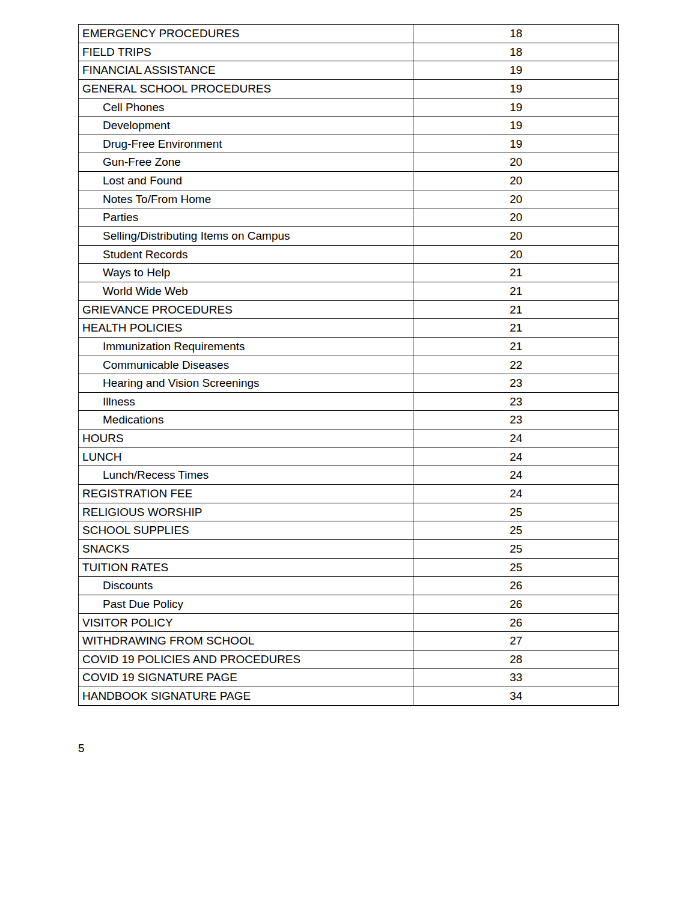| EMERGENCY PROCEDURES | 18 |
| FIELD TRIPS | 18 |
| FINANCIAL ASSISTANCE | 19 |
| GENERAL SCHOOL PROCEDURES | 19 |
| Cell Phones | 19 |
| Development | 19 |
| Drug-Free Environment | 19 |
| Gun-Free Zone | 20 |
| Lost and Found | 20 |
| Notes To/From Home | 20 |
| Parties | 20 |
| Selling/Distributing Items on Campus | 20 |
| Student Records | 20 |
| Ways to Help | 21 |
| World Wide Web | 21 |
| GRIEVANCE PROCEDURES | 21 |
| HEALTH POLICIES | 21 |
| Immunization Requirements | 21 |
| Communicable Diseases | 22 |
| Hearing and Vision Screenings | 23 |
| Illness | 23 |
| Medications | 23 |
| HOURS | 24 |
| LUNCH | 24 |
| Lunch/Recess Times | 24 |
| REGISTRATION FEE | 24 |
| RELIGIOUS WORSHIP | 25 |
| SCHOOL SUPPLIES | 25 |
| SNACKS | 25 |
| TUITION RATES | 25 |
| Discounts | 26 |
| Past Due Policy | 26 |
| VISITOR POLICY | 26 |
| WITHDRAWING FROM SCHOOL | 27 |
| COVID 19 POLICIES AND PROCEDURES | 28 |
| COVID 19 SIGNATURE PAGE | 33 |
| HANDBOOK SIGNATURE PAGE | 34 |
5